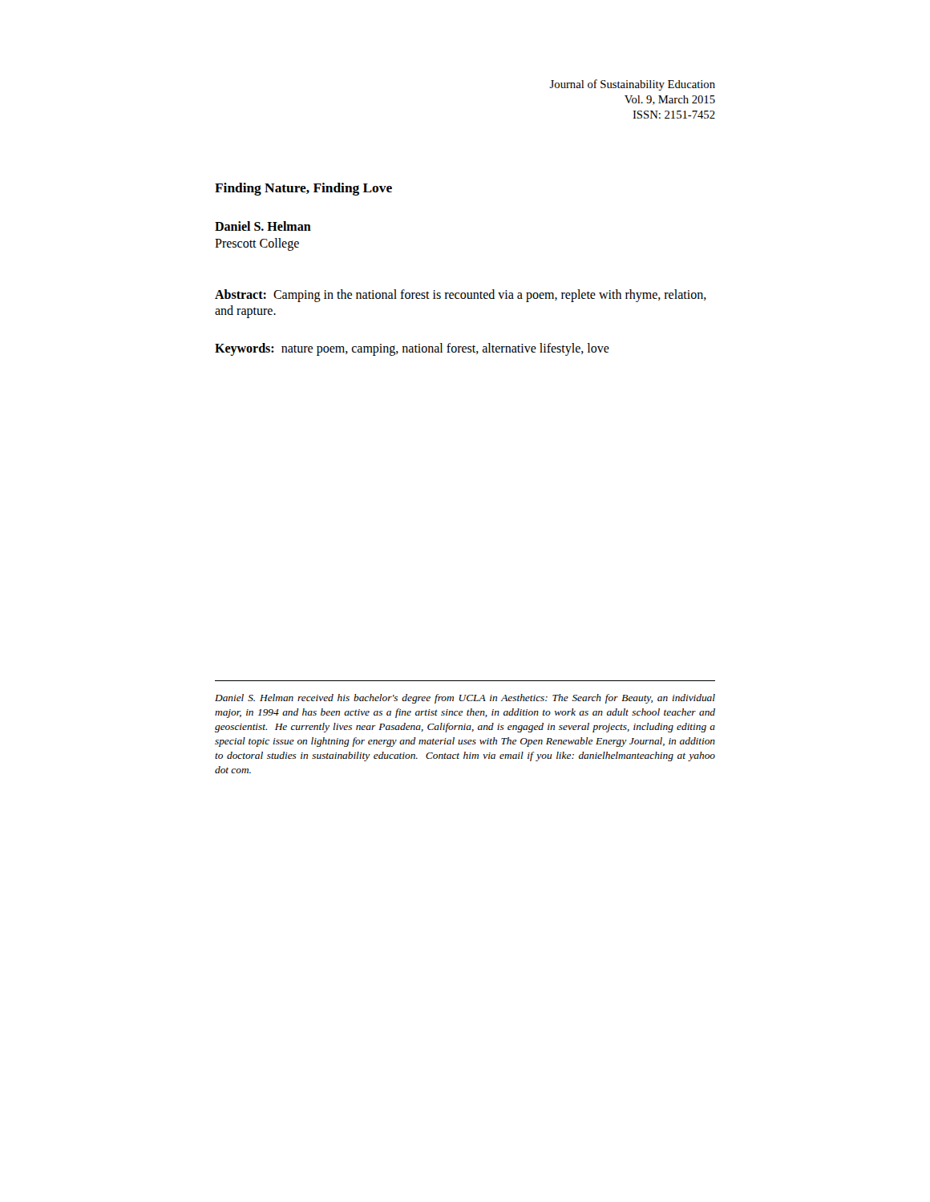Journal of Sustainability Education
Vol. 9, March 2015
ISSN: 2151-7452
Finding Nature, Finding Love
Daniel S. Helman
Prescott College
Abstract: Camping in the national forest is recounted via a poem, replete with rhyme, relation, and rapture.
Keywords: nature poem, camping, national forest, alternative lifestyle, love
Daniel S. Helman received his bachelor's degree from UCLA in Aesthetics: The Search for Beauty, an individual major, in 1994 and has been active as a fine artist since then, in addition to work as an adult school teacher and geoscientist. He currently lives near Pasadena, California, and is engaged in several projects, including editing a special topic issue on lightning for energy and material uses with The Open Renewable Energy Journal, in addition to doctoral studies in sustainability education. Contact him via email if you like: danielhelmanteaching at yahoo dot com.